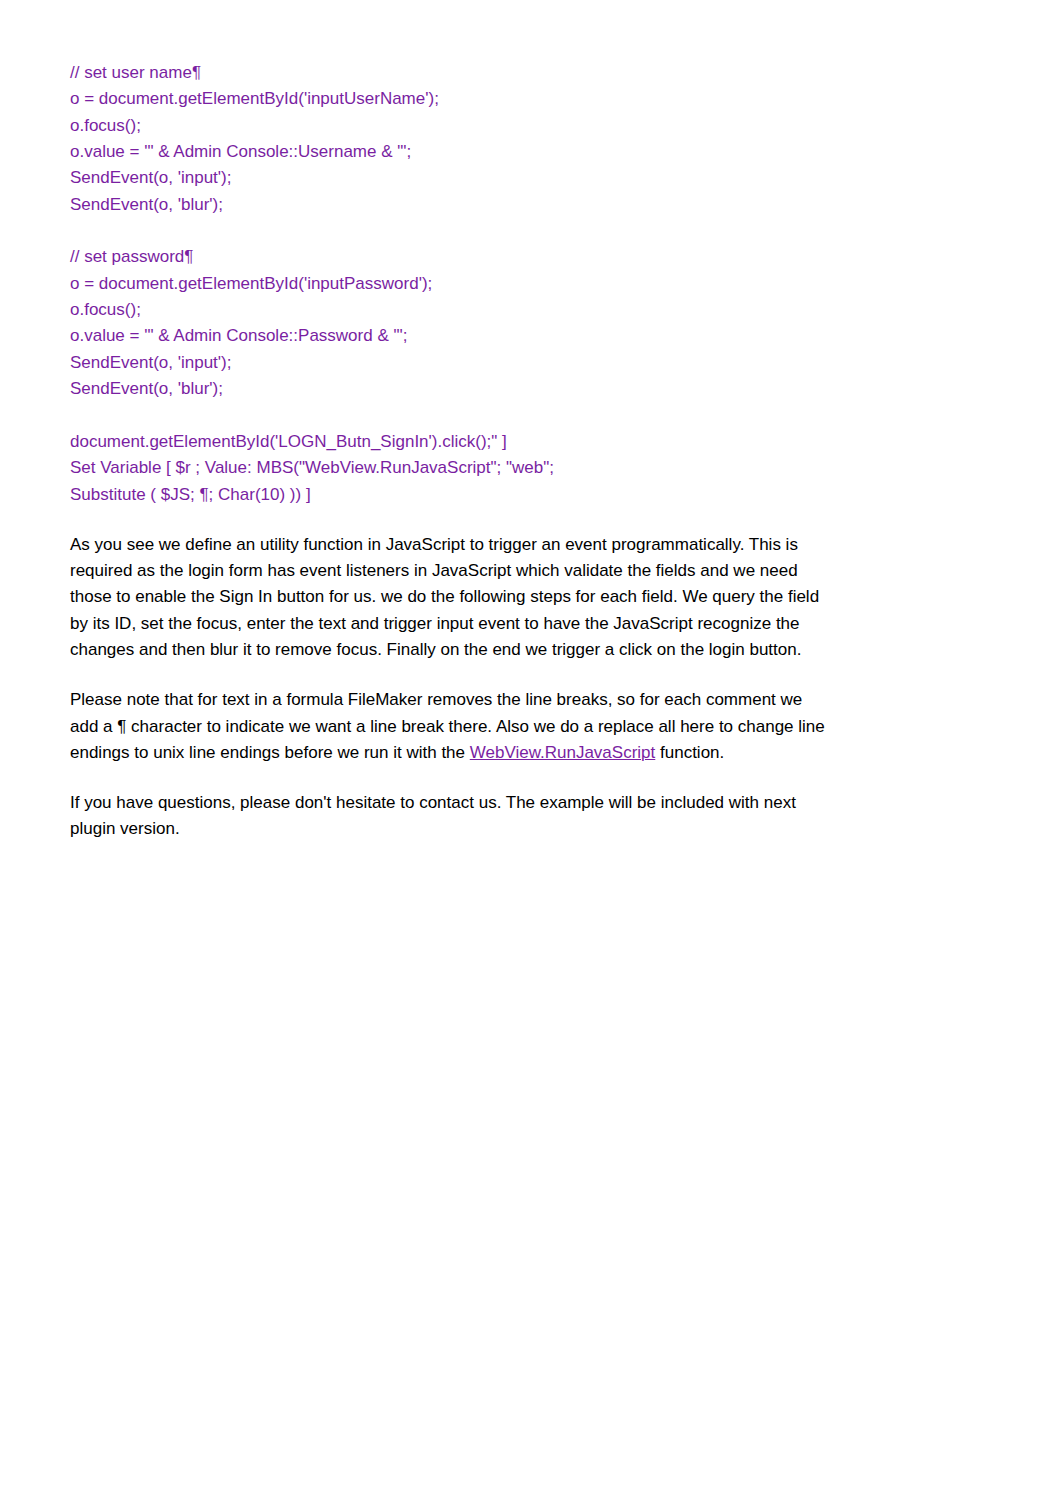// set user name¶
o = document.getElementById('inputUserName');
o.focus();
o.value = '" & Admin Console::Username & "';
SendEvent(o, 'input');
SendEvent(o, 'blur');

// set password¶
o = document.getElementById('inputPassword');
o.focus();
o.value = '" & Admin Console::Password & "';
SendEvent(o, 'input');
SendEvent(o, 'blur');

document.getElementById('LOGN_Butn_SignIn').click();" ]
Set Variable [ $r ; Value: MBS("WebView.RunJavaScript"; "web";
Substitute ( $JS; ¶; Char(10) )) ]
As you see we define an utility function in JavaScript to trigger an event programmatically. This is required as the login form has event listeners in JavaScript which validate the fields and we need those to enable the Sign In button for us. we do the following steps for each field. We query the field by its ID, set the focus, enter the text and trigger input event to have the JavaScript recognize the changes and then blur it to remove focus. Finally on the end we trigger a click on the login button.
Please note that for text in a formula FileMaker removes the line breaks, so for each comment we add a ¶ character to indicate we want a line break there. Also we do a replace all here to change line endings to unix line endings before we run it with the WebView.RunJavaScript function.
If you have questions, please don't hesitate to contact us. The example will be included with next plugin version.